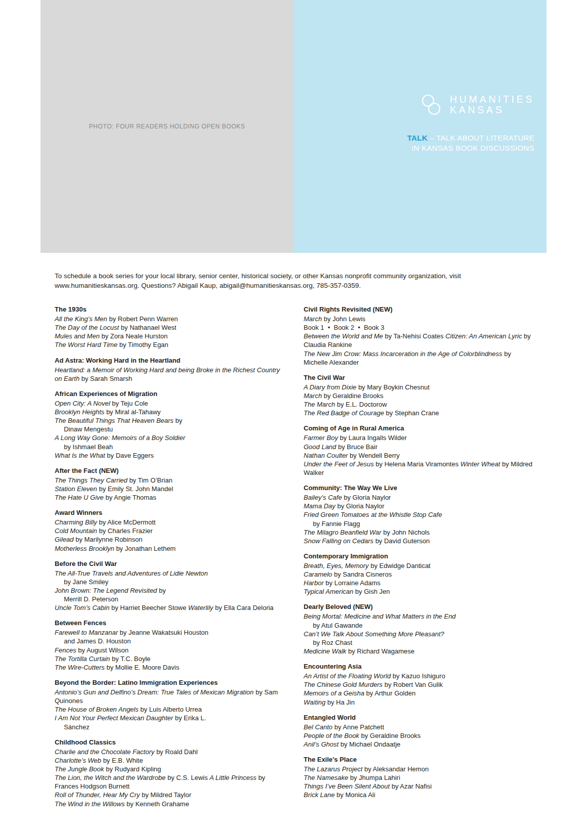Photo: four readers holding open books
HUMANITIES KANSAS
TALK – TALK ABOUT LITERATURE
IN KANSAS BOOK DISCUSSIONS
To schedule a book series for your local library, senior center, historical society, or other Kansas nonprofit community organization, visit www.humanitieskansas.org. Questions? Abigail Kaup, abigail@humanitieskansas.org, 785-357-0359.
The 1930s
All the King’s Men by Robert Penn Warren
The Day of the Locust by Nathanael West
Mules and Men by Zora Neale Hurston
The Worst Hard Time by Timothy Egan
Ad Astra: Working Hard in the Heartland
Heartland: a Memoir of Working Hard and being Broke in the Richest Country on Earth by Sarah Smarsh
African Experiences of Migration
Open City: A Novel by Teju Cole
Brooklyn Heights by Miral al-Tahawy
The Beautiful Things That Heaven Bears byDinaw Mengestu
A Long Way Gone: Memoirs of a Boy Soldierby Ishmael Beah
What Is the What by Dave Eggers
After the Fact (NEW)
The Things They Carried by Tim O’Brian
Station Eleven by Emily St. John Mandel
The Hate U Give by Angie Thomas
Award Winners
Charming Billy by Alice McDermott
Cold Mountain by Charles Frazier
Gilead by Marilynne Robinson
Motherless Brooklyn by Jonathan Lethem
Before the Civil War
The All-True Travels and Adventures of Lidie Newtonby Jane Smiley
John Brown: The Legend Revisited byMerrill D. Peterson
Uncle Tom’s Cabin by Harriet Beecher Stowe Waterlily by Ella Cara Deloria
Between Fences
Farewell to Manzanar by Jeanne Wakatsuki Houstonand James D. Houston
Fences by August Wilson
The Tortilla Curtain by T.C. Boyle
The Wire-Cutters by Mollie E. Moore Davis
Beyond the Border: Latino Immigration Experiences
Antonio’s Gun and Delfino’s Dream: True Tales of Mexican Migration by Sam Quinones
The House of Broken Angels by Luis Alberto Urrea
I Am Not Your Perfect Mexican Daughter by Erika L.Sánchez
Childhood Classics
Charlie and the Chocolate Factory by Roald Dahl
Charlotte’s Web by E.B. White
The Jungle Book by Rudyard Kipling
The Lion, the Witch and the Wardrobe by C.S. Lewis A Little Princess by Frances Hodgson Burnett
Roll of Thunder, Hear My Cry by Mildred Taylor
The Wind in the Willows by Kenneth Grahame
Civil Rights Revisited (NEW)
March by John Lewis
Book 1 • Book 2 • Book 3
Between the World and Me by Ta-Nehisi Coates Citizen: An American Lyric by Claudia Rankine
The New Jim Crow: Mass Incarceration in the Age of Colorblindness by Michelle Alexander
The Civil War
A Diary from Dixie by Mary Boykin Chesnut
March by Geraldine Brooks
The March by E.L. Doctorow
The Red Badge of Courage by Stephan Crane
Coming of Age in Rural America
Farmer Boy by Laura Ingalls Wilder
Good Land by Bruce Bair
Nathan Coulter by Wendell Berry
Under the Feet of Jesus by Helena Maria Viramontes Winter Wheat by Mildred Walker
Community: The Way We Live
Bailey’s Cafe by Gloria Naylor
Mama Day by Gloria Naylor
Fried Green Tomatoes at the Whistle Stop Cafeby Fannie Flagg
The Milagro Beanfield War by John Nichols
Snow Falling on Cedars by David Guterson
Contemporary Immigration
Breath, Eyes, Memory by Edwidge Danticat
Caramelo by Sandra Cisneros
Harbor by Lorraine Adams
Typical American by Gish Jen
Dearly Beloved (NEW)
Being Mortal: Medicine and What Matters in the Endby Atul Gawande
Can’t We Talk About Something More Pleasant?by Roz Chast
Medicine Walk by Richard Wagamese
Encountering Asia
An Artist of the Floating World by Kazuo Ishiguro
The Chinese Gold Murders by Robert Van Gulik
Memoirs of a Geisha by Arthur Golden
Waiting by Ha Jin
Entangled World
Bel Canto by Anne Patchett
People of the Book by Geraldine Brooks
Anil’s Ghost by Michael Ondaatje
The Exile’s Place
The Lazarus Project by Aleksandar Hemon
The Namesake by Jhumpa Lahiri
Things I’ve Been Silent About by Azar Nafisi
Brick Lane by Monica Ali